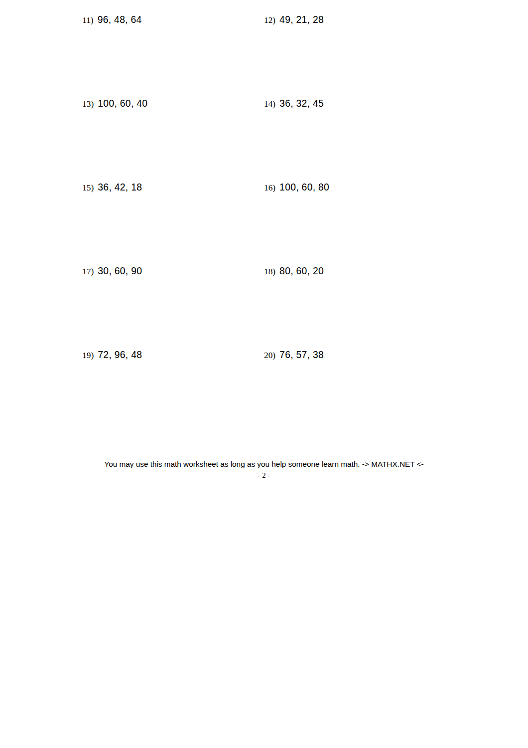| 11) 96, 48, 64 | 12) 49, 21, 28 |
| 13) 100, 60, 40 | 14) 36, 32, 45 |
| 15) 36, 42, 18 | 16) 100, 60, 80 |
| 17) 30, 60, 90 | 18) 80, 60, 20 |
| 19) 72, 96, 48 | 20) 76, 57, 38 |
You may use this math worksheet as long as you help someone learn math. -> MATHX.NET <-
- 2 -